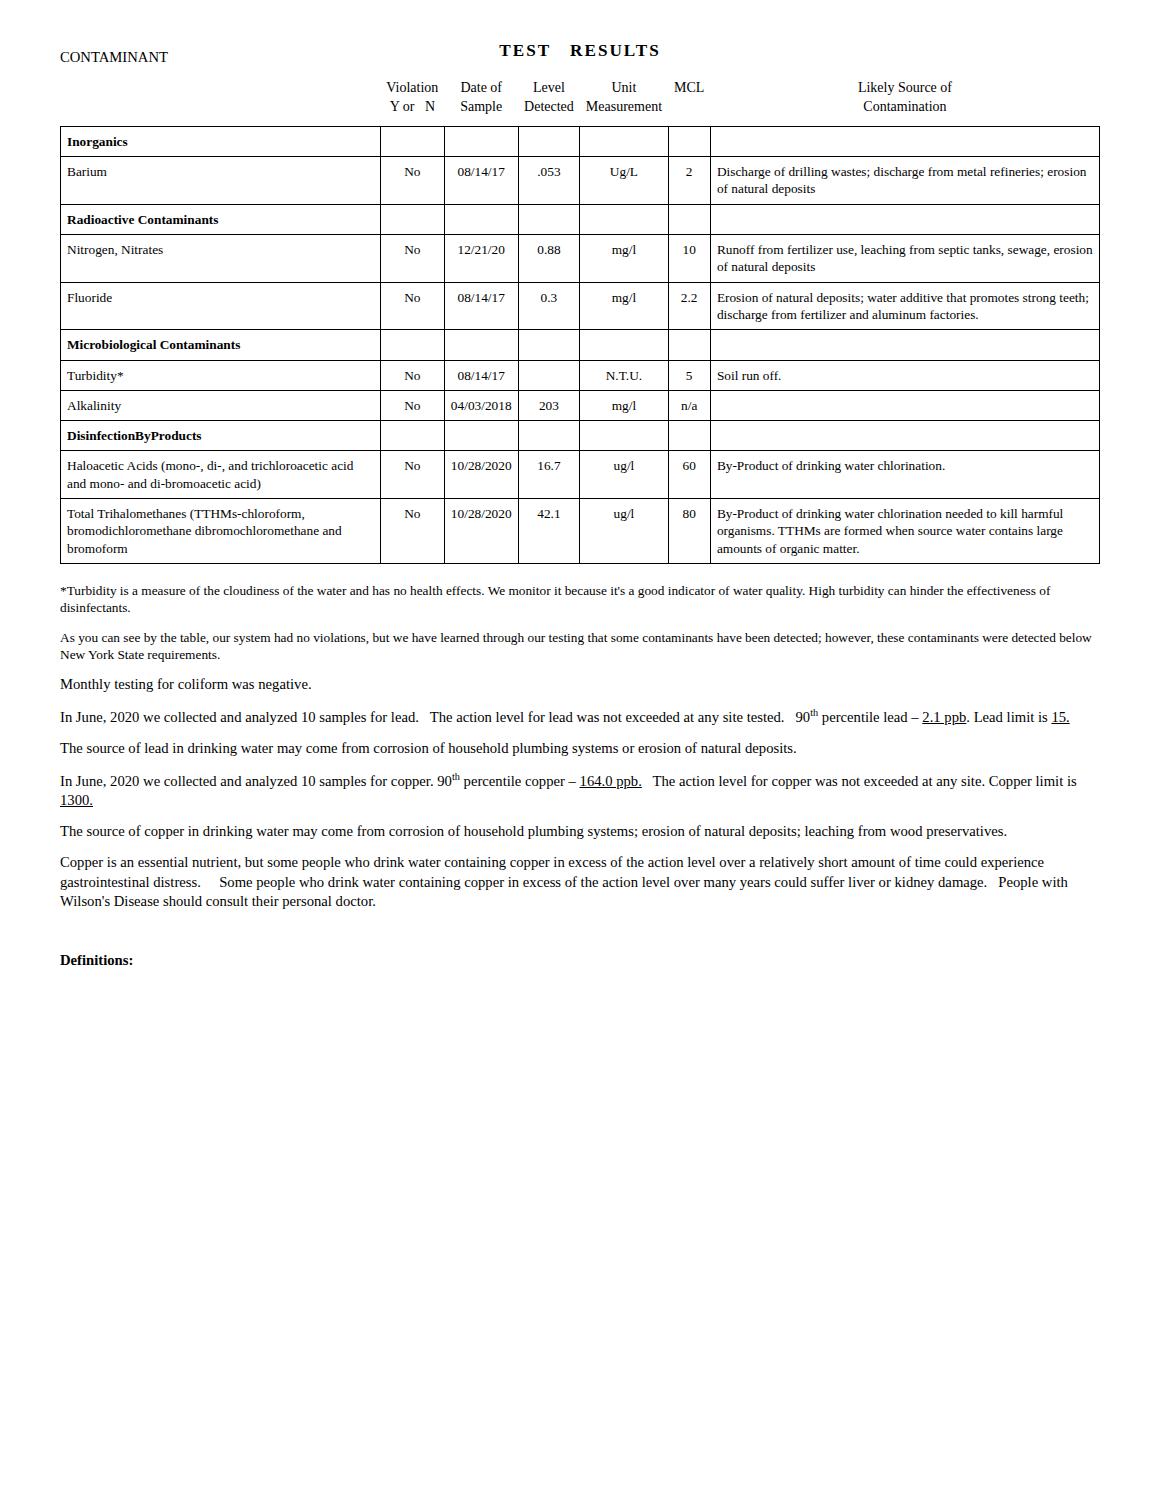TEST RESULTS
CONTAMINANT
| | Violation Y or N | Date of Sample | Level Detected | Unit Measurement | MCL | Likely Source of Contamination |
| --- | --- | --- | --- | --- | --- | --- |
| Inorganics | | | | | | |
| Barium | No | 08/14/17 | .053 | Ug/L | 2 | Discharge of drilling wastes; discharge from metal refineries; erosion of natural deposits |
| Radioactive Contaminants | | | | | | |
| Nitrogen, Nitrates | No | 12/21/20 | 0.88 | mg/l | 10 | Runoff from fertilizer use, leaching from septic tanks, sewage, erosion of natural deposits |
| Fluoride | No | 08/14/17 | 0.3 | mg/l | 2.2 | Erosion of natural deposits; water additive that promotes strong teeth; discharge from fertilizer and aluminum factories. |
| Microbiological Contaminants | | | | | | |
| Turbidity* | No | 08/14/17 | | N.T.U. | 5 | Soil run off. |
| Alkalinity | No | 04/03/2018 | 203 | mg/l | n/a | |
| DisinfectionByProducts | | | | | | |
| Haloacetic Acids (mono-, di-, and trichloroacetic acid and mono- and di-bromoacetic acid) | No | 10/28/2020 | 16.7 | ug/l | 60 | By-Product of drinking water chlorination. |
| Total Trihalomethanes (TTHMs-chloroform, bromodichloromethane dibromochloromethane and bromoform | No | 10/28/2020 | 42.1 | ug/l | 80 | By-Product of drinking water chlorination needed to kill harmful organisms. TTHMs are formed when source water contains large amounts of organic matter. |
*Turbidity is a measure of the cloudiness of the water and has no health effects. We monitor it because it's a good indicator of water quality. High turbidity can hinder the effectiveness of disinfectants.
As you can see by the table, our system had no violations, but we have learned through our testing that some contaminants have been detected; however, these contaminants were detected below New York State requirements.
Monthly testing for coliform was negative.
In June, 2020 we collected and analyzed 10 samples for lead. The action level for lead was not exceeded at any site tested. 90th percentile lead – 2.1 ppb. Lead limit is 15.
The source of lead in drinking water may come from corrosion of household plumbing systems or erosion of natural deposits.
In June, 2020 we collected and analyzed 10 samples for copper. 90th percentile copper – 164.0 ppb. The action level for copper was not exceeded at any site. Copper limit is 1300.
The source of copper in drinking water may come from corrosion of household plumbing systems; erosion of natural deposits; leaching from wood preservatives.
Copper is an essential nutrient, but some people who drink water containing copper in excess of the action level over a relatively short amount of time could experience gastrointestinal distress. Some people who drink water containing copper in excess of the action level over many years could suffer liver or kidney damage. People with Wilson's Disease should consult their personal doctor.
Definitions: